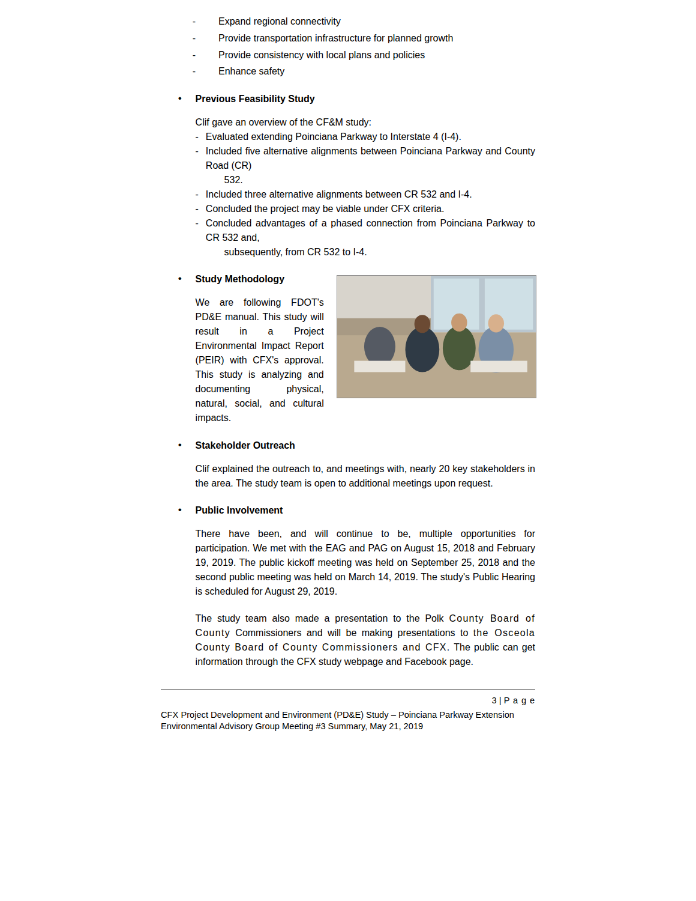Expand regional connectivity
Provide transportation infrastructure for planned growth
Provide consistency with local plans and policies
Enhance safety
Previous Feasibility Study
Clif gave an overview of the CF&M study:
Evaluated extending Poinciana Parkway to Interstate 4 (I-4).
Included five alternative alignments between Poinciana Parkway and County Road (CR)
532.
Included three alternative alignments between CR 532 and I-4.
Concluded the project may be viable under CFX criteria.
Concluded advantages of a phased connection from Poinciana Parkway to CR 532 and,
subsequently, from CR 532 to I-4.
Study Methodology
We are following FDOT's PD&E manual. This study will result in a Project Environmental Impact Report (PEIR) with CFX's approval. This study is analyzing and documenting physical, natural, social, and cultural impacts.
Stakeholder Outreach
Clif explained the outreach to, and meetings with, nearly 20 key stakeholders in the area. The study team is open to additional meetings upon request.
Public Involvement
There have been, and will continue to be, multiple opportunities for participation. We met with the EAG and PAG on August 15, 2018 and February 19, 2019. The public kickoff meeting was held on September 25, 2018 and the second public meeting was held on March 14, 2019. The study's Public Hearing is scheduled for August 29, 2019.
The study team also made a presentation to the Polk County Board of County Commissioners and will be making presentations to the Osceola County Board of County Commissioners and CFX. The public can get information through the CFX study webpage and Facebook page.
3 | P a g e
CFX Project Development and Environment (PD&E) Study – Poinciana Parkway Extension
Environmental Advisory Group Meeting #3 Summary, May 21, 2019